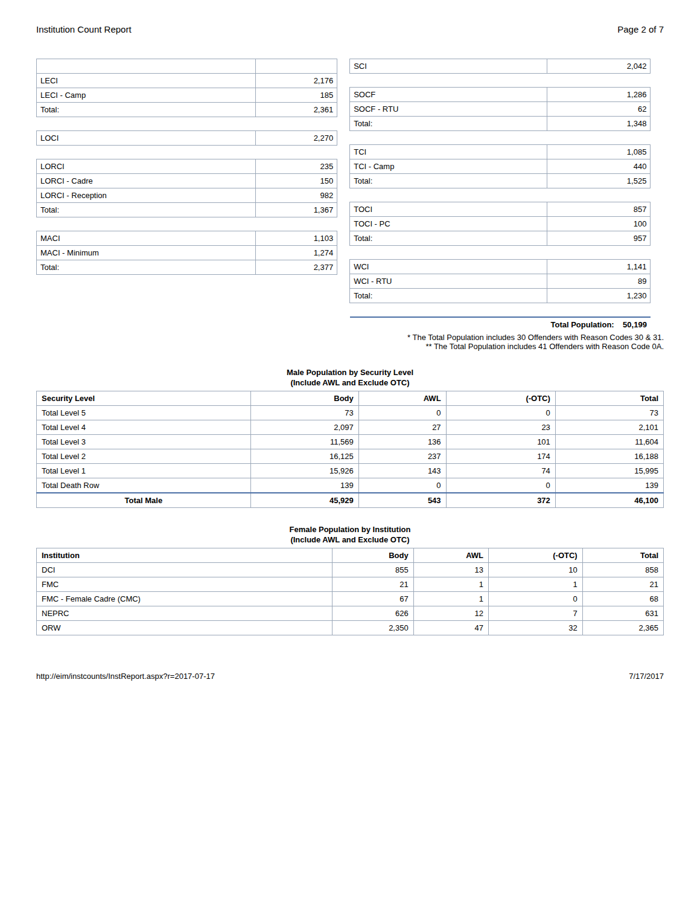Institution Count Report
Page 2 of 7
| LECI | 2,176 |
| LECI - Camp | 185 |
| Total: | 2,361 |
| LOCI | 2,270 |
| LORCI | 235 |
| LORCI - Cadre | 150 |
| LORCI - Reception | 982 |
| Total: | 1,367 |
| MACI | 1,103 |
| MACI - Minimum | 1,274 |
| Total: | 2,377 |
| SCI | 2,042 |
| SOCF | 1,286 |
| SOCF - RTU | 62 |
| Total: | 1,348 |
| TCI | 1,085 |
| TCI - Camp | 440 |
| Total: | 1,525 |
| TOCI | 857 |
| TOCI - PC | 100 |
| Total: | 957 |
| WCI | 1,141 |
| WCI - RTU | 89 |
| Total: | 1,230 |
| Total Population: 50,199 |
* The Total Population includes 30 Offenders with Reason Codes 30 & 31.
** The Total Population includes 41 Offenders with Reason Code 0A.
Male Population by Security Level
(Include AWL and Exclude OTC)
| Security Level | Body | AWL | (-OTC) | Total |
| --- | --- | --- | --- | --- |
| Total Level 5 | 73 | 0 | 0 | 73 |
| Total Level 4 | 2,097 | 27 | 23 | 2,101 |
| Total Level 3 | 11,569 | 136 | 101 | 11,604 |
| Total Level 2 | 16,125 | 237 | 174 | 16,188 |
| Total Level 1 | 15,926 | 143 | 74 | 15,995 |
| Total Death Row | 139 | 0 | 0 | 139 |
| Total Male | 45,929 | 543 | 372 | 46,100 |
Female Population by Institution
(Include AWL and Exclude OTC)
| Institution | Body | AWL | (-OTC) | Total |
| --- | --- | --- | --- | --- |
| DCI | 855 | 13 | 10 | 858 |
| FMC | 21 | 1 | 1 | 21 |
| FMC - Female Cadre (CMC) | 67 | 1 | 0 | 68 |
| NEPRC | 626 | 12 | 7 | 631 |
| ORW | 2,350 | 47 | 32 | 2,365 |
http://eim/instcounts/InstReport.aspx?r=2017-07-17
7/17/2017